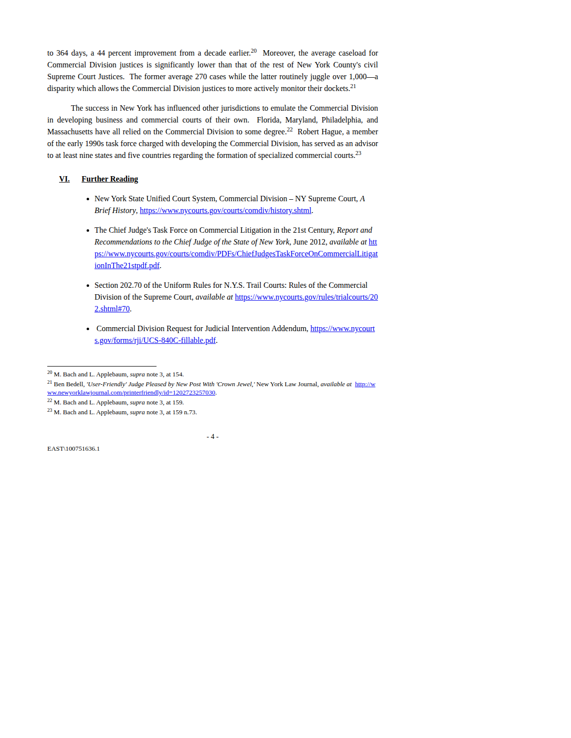to 364 days, a 44 percent improvement from a decade earlier.20 Moreover, the average caseload for Commercial Division justices is significantly lower than that of the rest of New York County's civil Supreme Court Justices. The former average 270 cases while the latter routinely juggle over 1,000—a disparity which allows the Commercial Division justices to more actively monitor their dockets.21
The success in New York has influenced other jurisdictions to emulate the Commercial Division in developing business and commercial courts of their own. Florida, Maryland, Philadelphia, and Massachusetts have all relied on the Commercial Division to some degree.22 Robert Hague, a member of the early 1990s task force charged with developing the Commercial Division, has served as an advisor to at least nine states and five countries regarding the formation of specialized commercial courts.23
VI.
Further Reading
New York State Unified Court System, Commercial Division – NY Supreme Court, A Brief History, https://www.nycourts.gov/courts/comdiv/history.shtml.
The Chief Judge's Task Force on Commercial Litigation in the 21st Century, Report and Recommendations to the Chief Judge of the State of New York, June 2012, available at https://www.nycourts.gov/courts/comdiv/PDFs/ChiefJudgesTaskForceOnCommercialLitigationInThe21stpdf.pdf.
Section 202.70 of the Uniform Rules for N.Y.S. Trail Courts: Rules of the Commercial Division of the Supreme Court, available at https://www.nycourts.gov/rules/trialcourts/202.shtml#70.
Commercial Division Request for Judicial Intervention Addendum, https://www.nycourts.gov/forms/rji/UCS-840C-fillable.pdf.
20 M. Bach and L. Applebaum, supra note 3, at 154.
21 Ben Bedell, 'User-Friendly' Judge Pleased by New Post With 'Crown Jewel,' New York Law Journal, available at http://www.newyorklawjournal.com/printerfriendly/id=1202723257030.
22 M. Bach and L. Applebaum, supra note 3, at 159.
23 M. Bach and L. Applebaum, supra note 3, at 159 n.73.
- 4 -
EAST\100751636.1